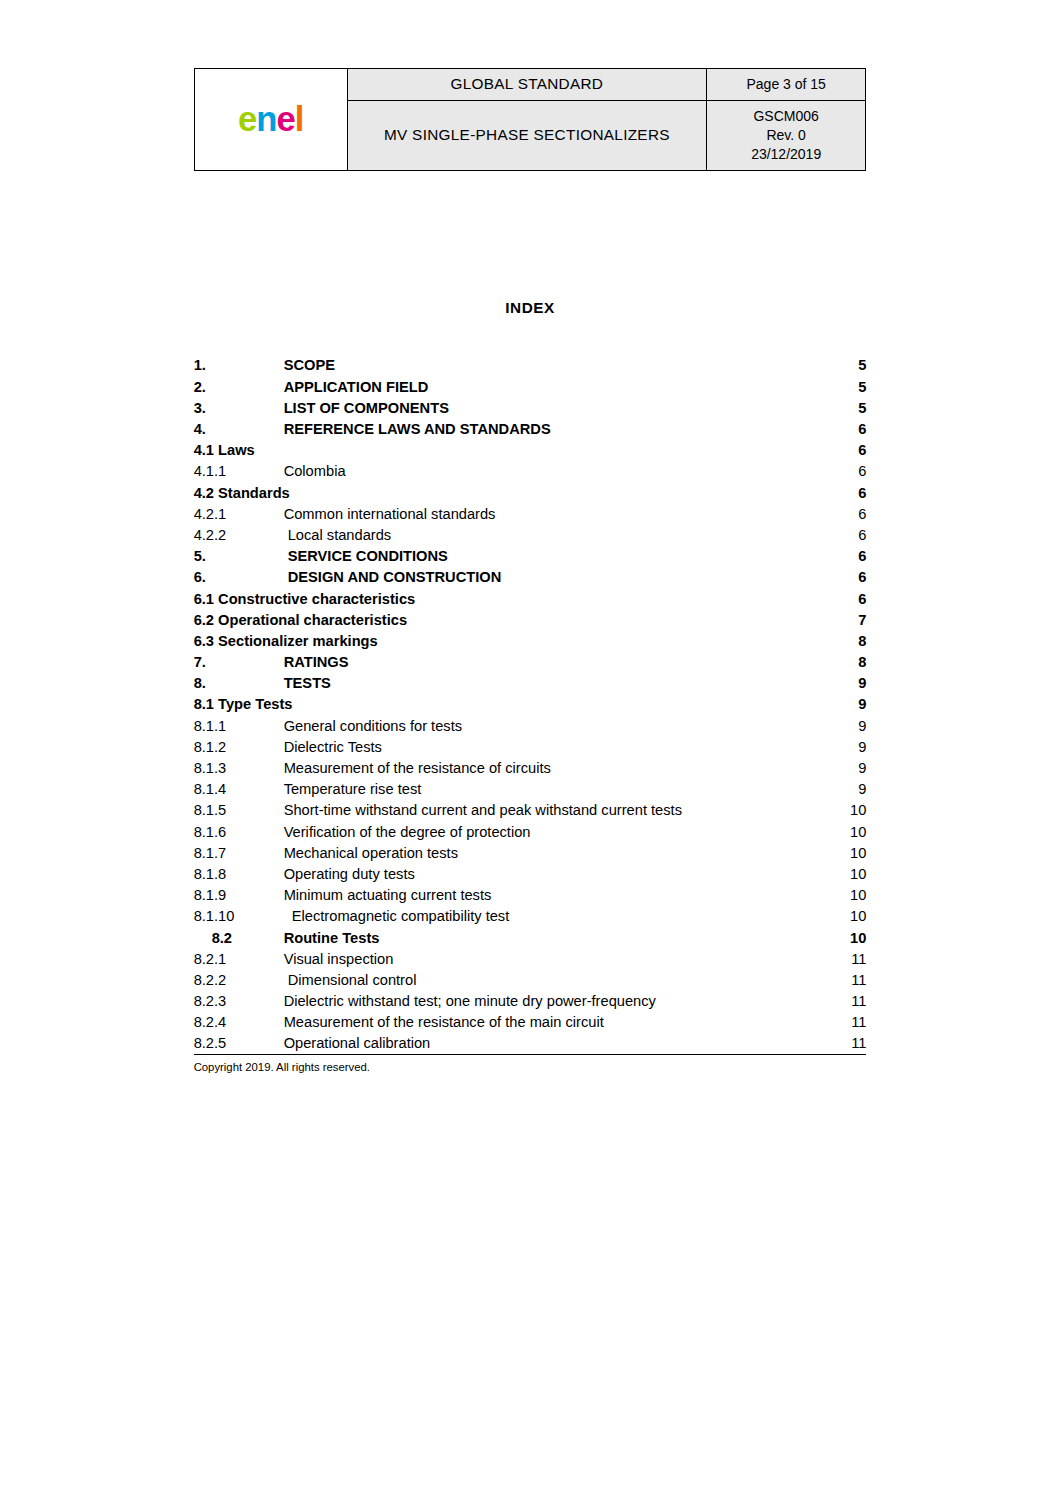| e n e l | GLOBAL STANDARD | Page 3 of 15 |
| MV SINGLE-PHASE SECTIONALIZERS | GSCM006 Rev. 0 23/12/2019 |
INDEX
| 1. | SCOPE | 5 |
| 2. | APPLICATION FIELD | 5 |
| 3. | LIST OF COMPONENTS | 5 |
| 4. | REFERENCE LAWS AND STANDARDS | 6 |
| 4.1 Laws | 6 |
| 4.1.1 | Colombia | 6 |
| 4.2 Standards | 6 |
| 4.2.1 | Common international standards | 6 |
| 4.2.2 | Local standards | 6 |
| 5. | SERVICE CONDITIONS | 6 |
| 6. | DESIGN AND CONSTRUCTION | 6 |
| 6.1 Constructive characteristics | 6 |
| 6.2 Operational characteristics | 7 |
| 6.3 Sectionalizer markings | 8 |
| 7. | RATINGS | 8 |
| 8. | TESTS | 9 |
| 8.1 Type Tests | 9 |
| 8.1.1 | General conditions for tests | 9 |
| 8.1.2 | Dielectric Tests | 9 |
| 8.1.3 | Measurement of the resistance of circuits | 9 |
| 8.1.4 | Temperature rise test | 9 |
| 8.1.5 | Short-time withstand current and peak withstand current tests | 10 |
| 8.1.6 | Verification of the degree of protection | 10 |
| 8.1.7 | Mechanical operation tests | 10 |
| 8.1.8 | Operating duty tests | 10 |
| 8.1.9 | Minimum actuating current tests | 10 |
| 8.1.10 | Electromagnetic compatibility test | 10 |
| 8.2 | Routine Tests | 10 |
| 8.2.1 | Visual inspection | 11 |
| 8.2.2 | Dimensional control | 11 |
| 8.2.3 | Dielectric withstand test; one minute dry power-frequency | 11 |
| 8.2.4 | Measurement of the resistance of the main circuit | 11 |
| 8.2.5 | Operational calibration | 11 |
Copyright 2019. All rights reserved.